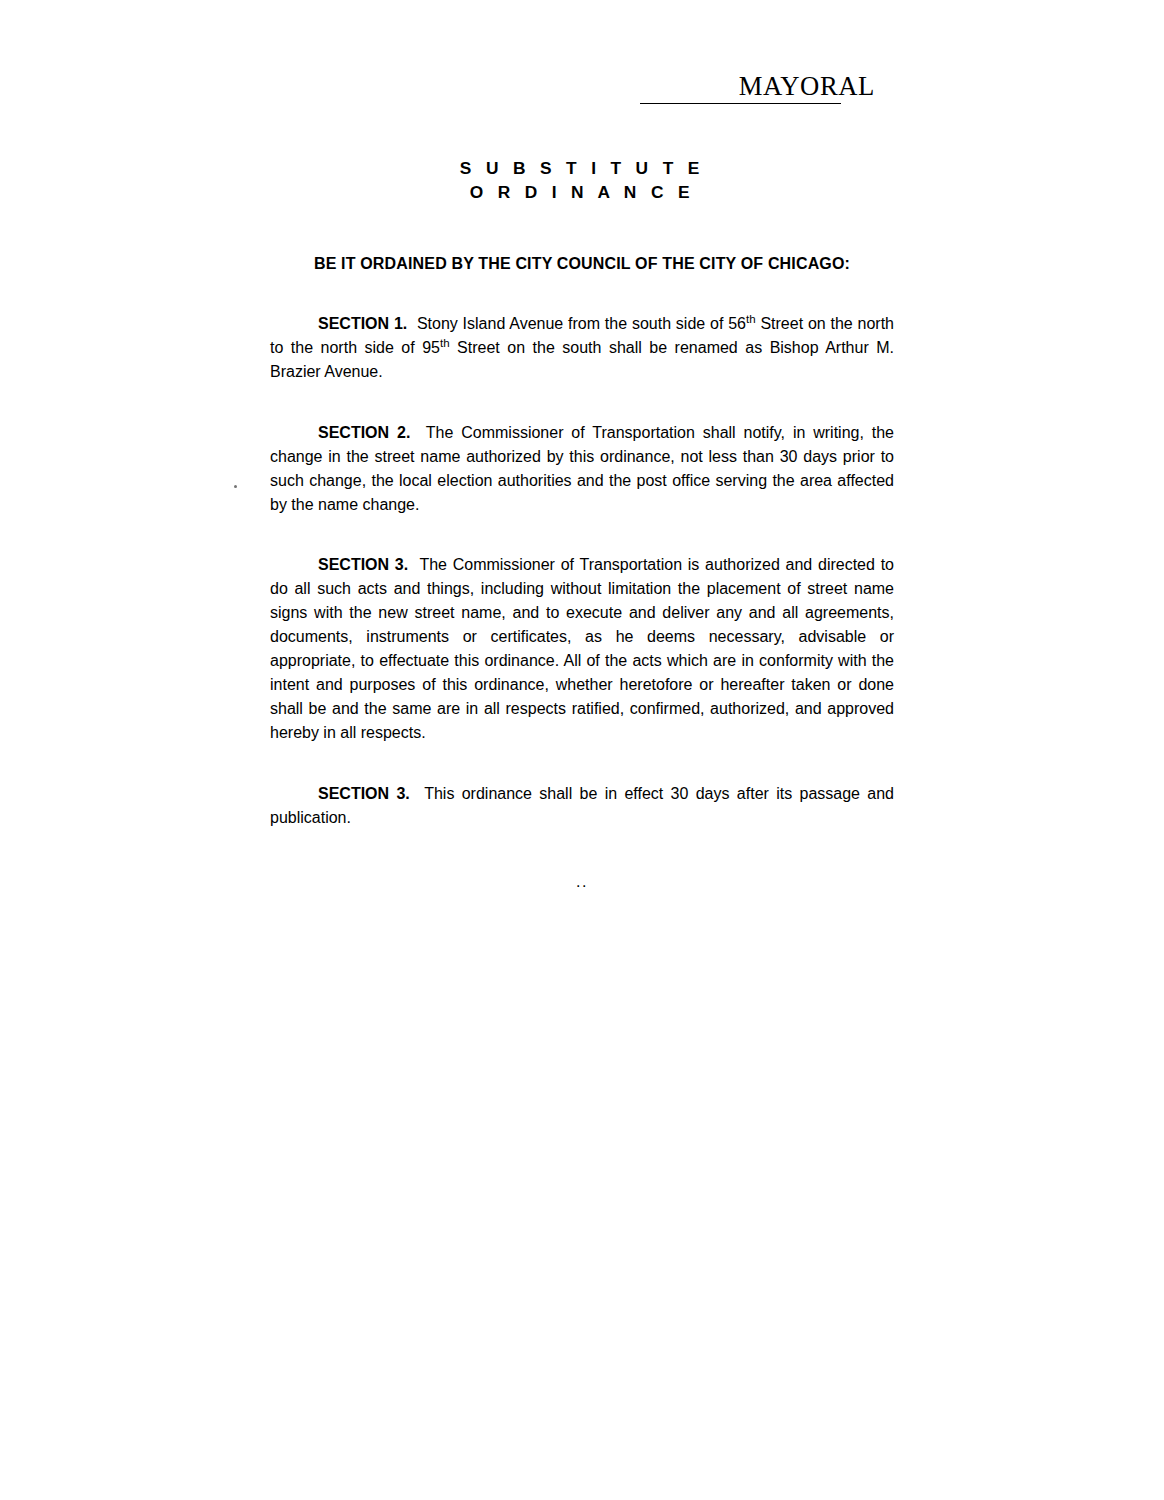MAYORAL
S U B S T I T U T E O R D I N A N C E
BE IT ORDAINED BY THE CITY COUNCIL OF THE CITY OF CHICAGO:
SECTION 1. Stony Island Avenue from the south side of 56th Street on the north to the north side of 95th Street on the south shall be renamed as Bishop Arthur M. Brazier Avenue.
SECTION 2. The Commissioner of Transportation shall notify, in writing, the change in the street name authorized by this ordinance, not less than 30 days prior to such change, the local election authorities and the post office serving the area affected by the name change.
SECTION 3. The Commissioner of Transportation is authorized and directed to do all such acts and things, including without limitation the placement of street name signs with the new street name, and to execute and deliver any and all agreements, documents, instruments or certificates, as he deems necessary, advisable or appropriate, to effectuate this ordinance. All of the acts which are in conformity with the intent and purposes of this ordinance, whether heretofore or hereafter taken or done shall be and the same are in all respects ratified, confirmed, authorized, and approved hereby in all respects.
SECTION 3. This ordinance shall be in effect 30 days after its passage and publication.
..